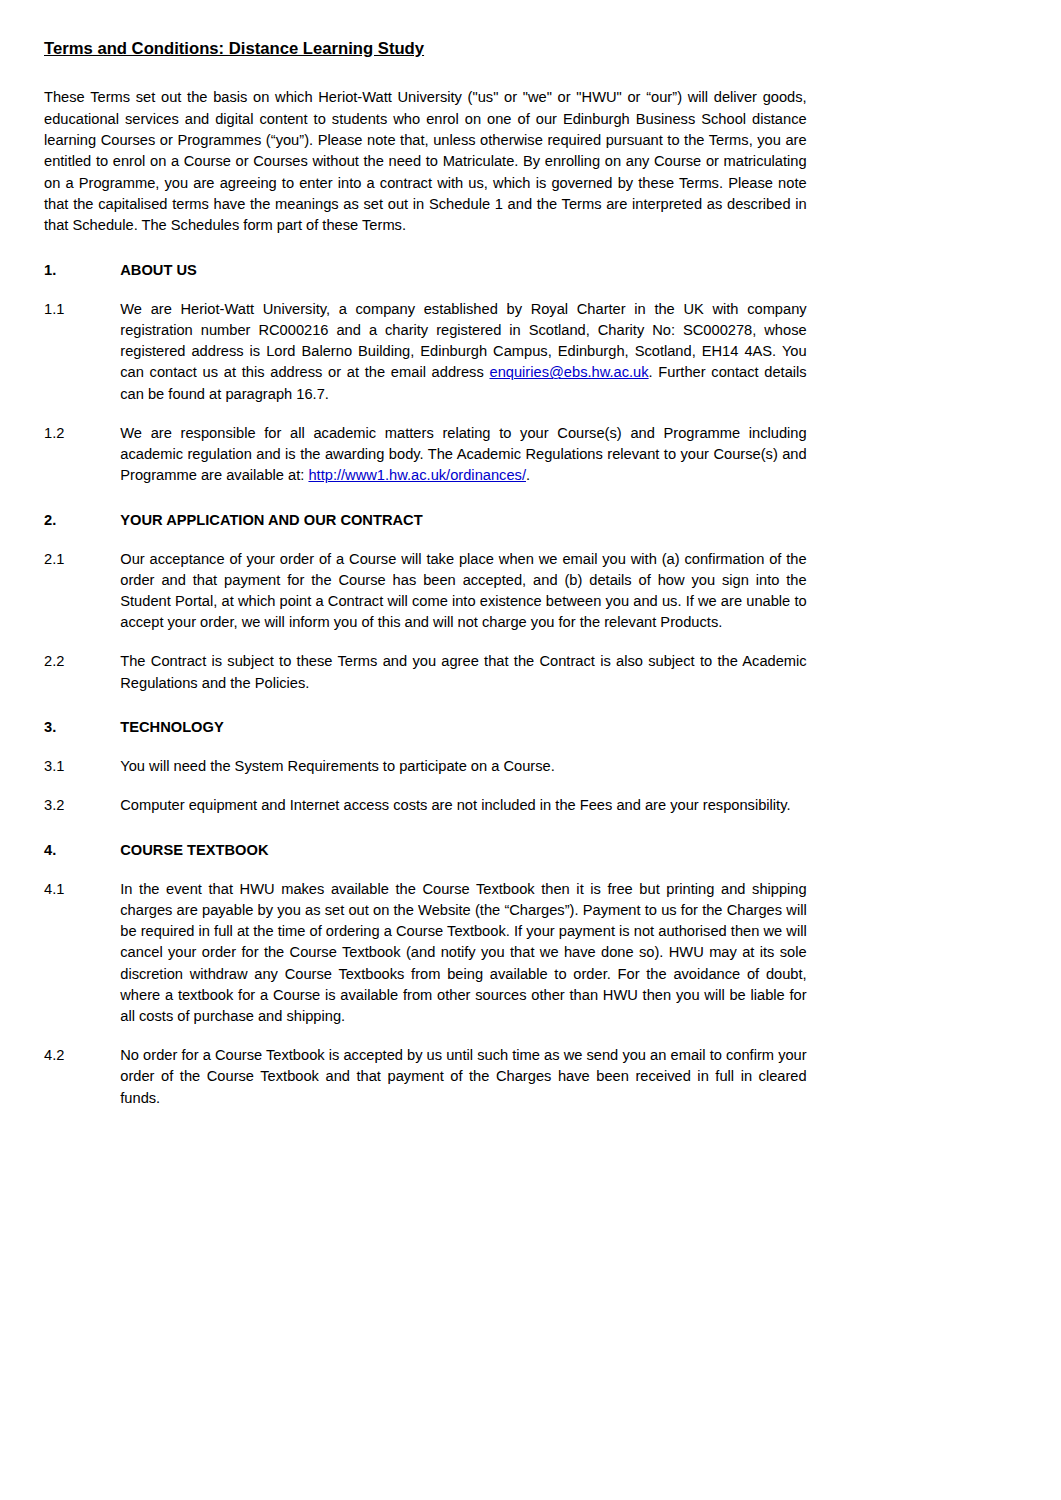Terms and Conditions: Distance Learning Study
These Terms set out the basis on which Heriot-Watt University ("us" or "we" or "HWU" or “our”) will deliver goods, educational services and digital content to students who enrol on one of our Edinburgh Business School distance learning Courses or Programmes (“you”). Please note that, unless otherwise required pursuant to the Terms, you are entitled to enrol on a Course or Courses without the need to Matriculate. By enrolling on any Course or matriculating on a Programme, you are agreeing to enter into a contract with us, which is governed by these Terms. Please note that the capitalised terms have the meanings as set out in Schedule 1 and the Terms are interpreted as described in that Schedule. The Schedules form part of these Terms.
1. ABOUT US
1.1 We are Heriot-Watt University, a company established by Royal Charter in the UK with company registration number RC000216 and a charity registered in Scotland, Charity No: SC000278, whose registered address is Lord Balerno Building, Edinburgh Campus, Edinburgh, Scotland, EH14 4AS. You can contact us at this address or at the email address enquiries@ebs.hw.ac.uk. Further contact details can be found at paragraph 16.7.
1.2 We are responsible for all academic matters relating to your Course(s) and Programme including academic regulation and is the awarding body. The Academic Regulations relevant to your Course(s) and Programme are available at: http://www1.hw.ac.uk/ordinances/.
2. YOUR APPLICATION AND OUR CONTRACT
2.1 Our acceptance of your order of a Course will take place when we email you with (a) confirmation of the order and that payment for the Course has been accepted, and (b) details of how you sign into the Student Portal, at which point a Contract will come into existence between you and us. If we are unable to accept your order, we will inform you of this and will not charge you for the relevant Products.
2.2 The Contract is subject to these Terms and you agree that the Contract is also subject to the Academic Regulations and the Policies.
3. TECHNOLOGY
3.1 You will need the System Requirements to participate on a Course.
3.2 Computer equipment and Internet access costs are not included in the Fees and are your responsibility.
4. COURSE TEXTBOOK
4.1 In the event that HWU makes available the Course Textbook then it is free but printing and shipping charges are payable by you as set out on the Website (the “Charges”). Payment to us for the Charges will be required in full at the time of ordering a Course Textbook. If your payment is not authorised then we will cancel your order for the Course Textbook (and notify you that we have done so). HWU may at its sole discretion withdraw any Course Textbooks from being available to order. For the avoidance of doubt, where a textbook for a Course is available from other sources other than HWU then you will be liable for all costs of purchase and shipping.
4.2 No order for a Course Textbook is accepted by us until such time as we send you an email to confirm your order of the Course Textbook and that payment of the Charges have been received in full in cleared funds.